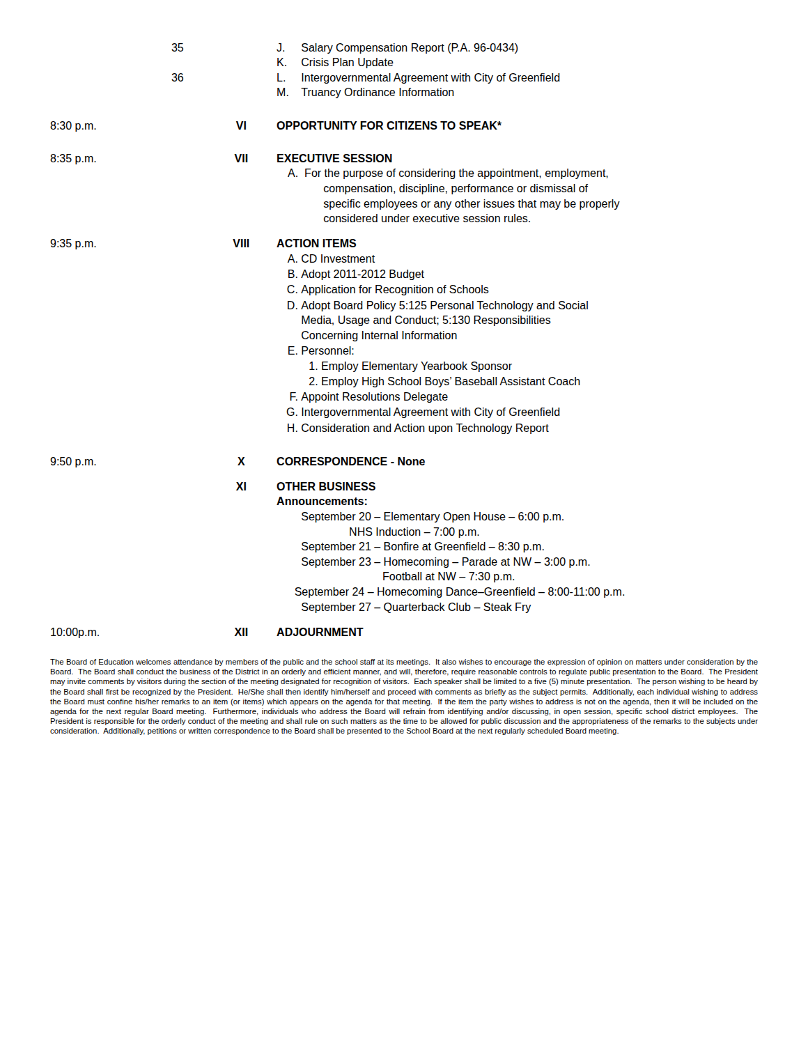| | 35 | | / J. / Salary Compensation Report (P.A. 96-0434) / / K. / Crisis Plan Update / |
| | 36 | | / L. / Intergovernmental Agreement with City of Greenfield / / M. / Truancy Ordinance Information / |
| 8:30 p.m. | | VI | OPPORTUNITY FOR CITIZENS TO SPEAK* |
| 8:35 p.m. | | VII | EXECUTIVE SESSION A. For the purpose of considering the appointment, employment, compensation, discipline, performance or dismissal of specific employees or any other issues that may be properly considered under executive session rules. |
| 9:35 p.m. | | VIII | ACTION ITEMS CD Investment Adopt 2011-2012 Budget Application for Recognition of Schools Adopt Board Policy 5:125 Personal Technology and Social Media, Usage and Conduct; 5:130 Responsibilities Concerning Internal Information Personnel: Employ Elementary Yearbook Sponsor Employ High School Boys’ Baseball Assistant Coach Appoint Resolutions Delegate Intergovernmental Agreement with City of Greenfield Consideration and Action upon Technology Report |
| 9:50 p.m. | | X | CORRESPONDENCE - None |
| | | XI | OTHER BUSINESS Announcements: September 20 – Elementary Open House – 6:00 p.m. NHS Induction – 7:00 p.m. September 21 – Bonfire at Greenfield – 8:30 p.m. September 23 – Homecoming – Parade at NW – 3:00 p.m. Football at NW – 7:30 p.m. September 24 – Homecoming Dance–Greenfield – 8:00-11:00 p.m. September 27 – Quarterback Club – Steak Fry |
| 10:00p.m. | | XII | ADJOURNMENT |
The Board of Education welcomes attendance by members of the public and the school staff at its meetings. It also wishes to encourage the expression of opinion on matters under consideration by the Board. The Board shall conduct the business of the District in an orderly and efficient manner, and will, therefore, require reasonable controls to regulate public presentation to the Board. The President may invite comments by visitors during the section of the meeting designated for recognition of visitors. Each speaker shall be limited to a five (5) minute presentation. The person wishing to be heard by the Board shall first be recognized by the President. He/She shall then identify him/herself and proceed with comments as briefly as the subject permits. Additionally, each individual wishing to address the Board must confine his/her remarks to an item (or items) which appears on the agenda for that meeting. If the item the party wishes to address is not on the agenda, then it will be included on the agenda for the next regular Board meeting. Furthermore, individuals who address the Board will refrain from identifying and/or discussing, in open session, specific school district employees. The President is responsible for the orderly conduct of the meeting and shall rule on such matters as the time to be allowed for public discussion and the appropriateness of the remarks to the subjects under consideration. Additionally, petitions or written correspondence to the Board shall be presented to the School Board at the next regularly scheduled Board meeting.